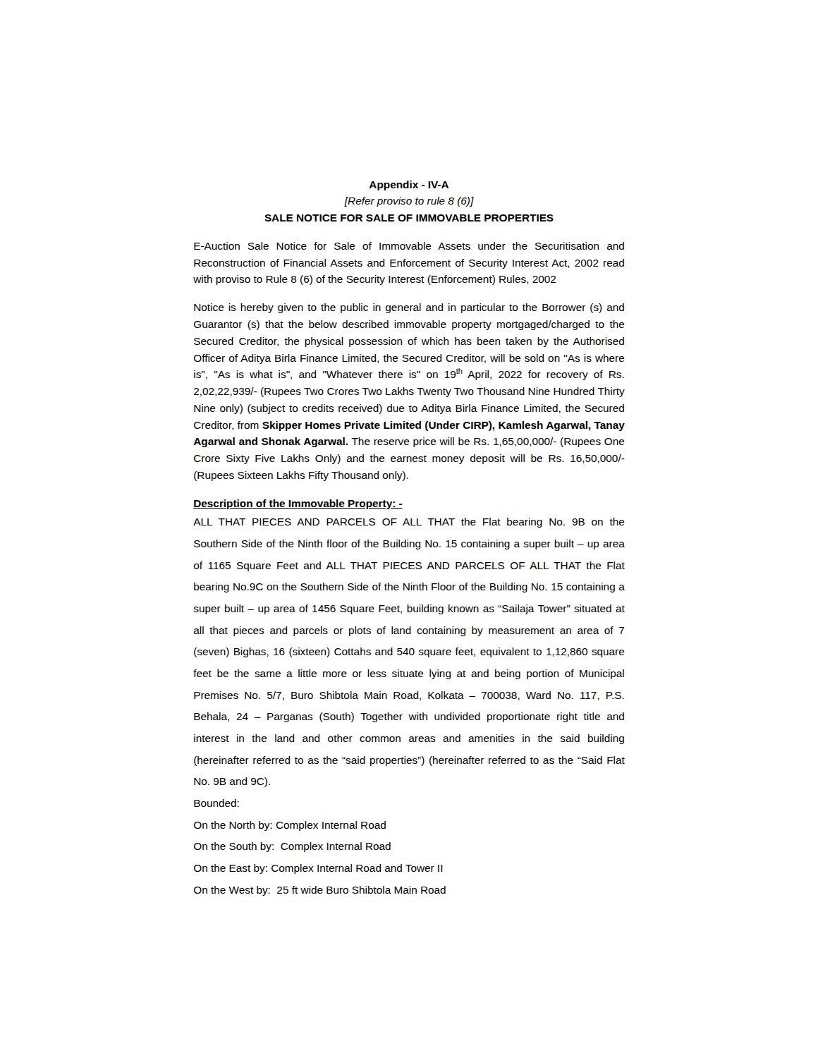Appendix - IV-A
[Refer proviso to rule 8 (6)]
SALE NOTICE FOR SALE OF IMMOVABLE PROPERTIES
E-Auction Sale Notice for Sale of Immovable Assets under the Securitisation and Reconstruction of Financial Assets and Enforcement of Security Interest Act, 2002 read with proviso to Rule 8 (6) of the Security Interest (Enforcement) Rules, 2002
Notice is hereby given to the public in general and in particular to the Borrower (s) and Guarantor (s) that the below described immovable property mortgaged/charged to the Secured Creditor, the physical possession of which has been taken by the Authorised Officer of Aditya Birla Finance Limited, the Secured Creditor, will be sold on "As is where is", "As is what is", and "Whatever there is" on 19th April, 2022 for recovery of Rs. 2,02,22,939/- (Rupees Two Crores Two Lakhs Twenty Two Thousand Nine Hundred Thirty Nine only) (subject to credits received) due to Aditya Birla Finance Limited, the Secured Creditor, from Skipper Homes Private Limited (Under CIRP), Kamlesh Agarwal, Tanay Agarwal and Shonak Agarwal. The reserve price will be Rs. 1,65,00,000/- (Rupees One Crore Sixty Five Lakhs Only) and the earnest money deposit will be Rs. 16,50,000/- (Rupees Sixteen Lakhs Fifty Thousand only).
Description of the Immovable Property: -
ALL THAT PIECES AND PARCELS OF ALL THAT the Flat bearing No. 9B on the Southern Side of the Ninth floor of the Building No. 15 containing a super built – up area of 1165 Square Feet and ALL THAT PIECES AND PARCELS OF ALL THAT the Flat bearing No.9C on the Southern Side of the Ninth Floor of the Building No. 15 containing a super built – up area of 1456 Square Feet, building known as “Sailaja Tower” situated at all that pieces and parcels or plots of land containing by measurement an area of 7 (seven) Bighas, 16 (sixteen) Cottahs and 540 square feet, equivalent to 1,12,860 square feet be the same a little more or less situate lying at and being portion of Municipal Premises No. 5/7, Buro Shibtola Main Road, Kolkata – 700038, Ward No. 117, P.S. Behala, 24 – Parganas (South) Together with undivided proportionate right title and interest in the land and other common areas and amenities in the said building (hereinafter referred to as the “said properties”) (hereinafter referred to as the “Said Flat No. 9B and 9C).
Bounded:
On the North by: Complex Internal Road
On the South by: Complex Internal Road
On the East by: Complex Internal Road and Tower II
On the West by: 25 ft wide Buro Shibtola Main Road